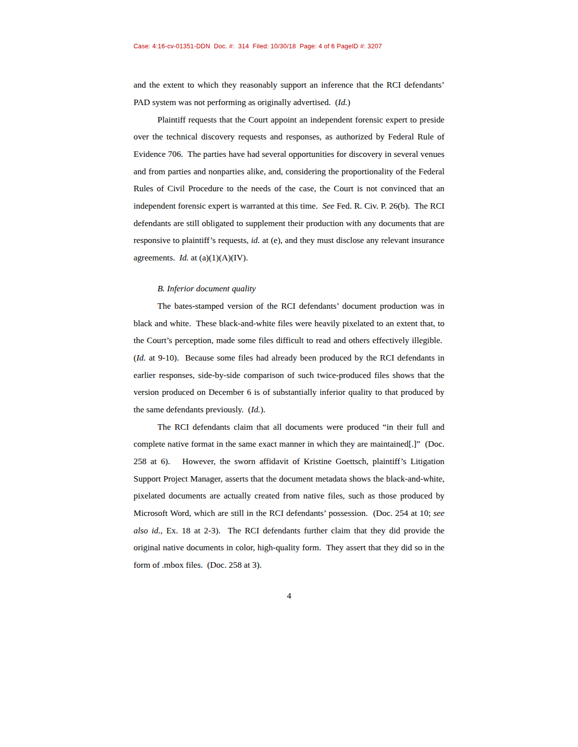Case: 4:16-cv-01351-DDN Doc. #: 314 Filed: 10/30/18 Page: 4 of 6 PageID #: 3207
and the extent to which they reasonably support an inference that the RCI defendants’ PAD system was not performing as originally advertised. (Id.)
Plaintiff requests that the Court appoint an independent forensic expert to preside over the technical discovery requests and responses, as authorized by Federal Rule of Evidence 706. The parties have had several opportunities for discovery in several venues and from parties and nonparties alike, and, considering the proportionality of the Federal Rules of Civil Procedure to the needs of the case, the Court is not convinced that an independent forensic expert is warranted at this time. See Fed. R. Civ. P. 26(b). The RCI defendants are still obligated to supplement their production with any documents that are responsive to plaintiff’s requests, id. at (e), and they must disclose any relevant insurance agreements. Id. at (a)(1)(A)(IV).
B. Inferior document quality
The bates-stamped version of the RCI defendants’ document production was in black and white. These black-and-white files were heavily pixelated to an extent that, to the Court’s perception, made some files difficult to read and others effectively illegible. (Id. at 9-10). Because some files had already been produced by the RCI defendants in earlier responses, side-by-side comparison of such twice-produced files shows that the version produced on December 6 is of substantially inferior quality to that produced by the same defendants previously. (Id.).
The RCI defendants claim that all documents were produced “in their full and complete native format in the same exact manner in which they are maintained[.]” (Doc. 258 at 6). However, the sworn affidavit of Kristine Goettsch, plaintiff’s Litigation Support Project Manager, asserts that the document metadata shows the black-and-white, pixelated documents are actually created from native files, such as those produced by Microsoft Word, which are still in the RCI defendants’ possession. (Doc. 254 at 10; see also id., Ex. 18 at 2-3). The RCI defendants further claim that they did provide the original native documents in color, high-quality form. They assert that they did so in the form of .mbox files. (Doc. 258 at 3).
4